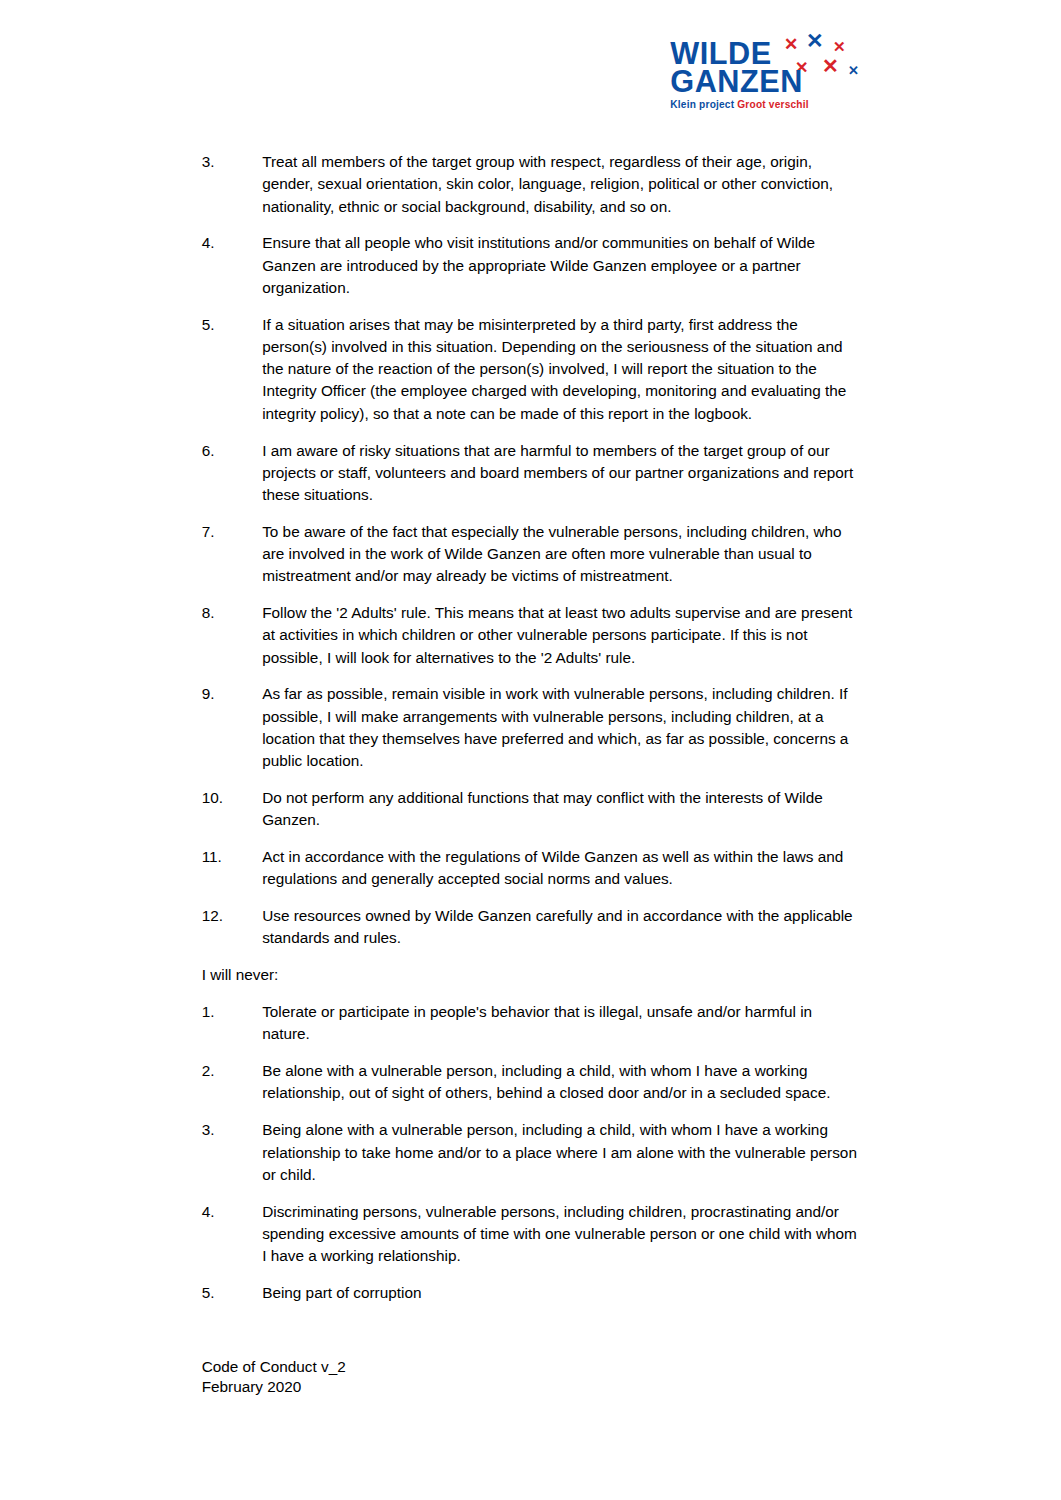✕ ✕ ✕ ✕ ✕ ✕ WILDE GANZEN Klein project Groot verschil
3. Treat all members of the target group with respect, regardless of their age, origin, gender, sexual orientation, skin color, language, religion, political or other conviction, nationality, ethnic or social background, disability, and so on.
4. Ensure that all people who visit institutions and/or communities on behalf of Wilde Ganzen are introduced by the appropriate Wilde Ganzen employee or a partner organization.
5. If a situation arises that may be misinterpreted by a third party, first address the person(s) involved in this situation. Depending on the seriousness of the situation and the nature of the reaction of the person(s) involved, I will report the situation to the Integrity Officer (the employee charged with developing, monitoring and evaluating the integrity policy), so that a note can be made of this report in the logbook.
6. I am aware of risky situations that are harmful to members of the target group of our projects or staff, volunteers and board members of our partner organizations and report these situations.
7. To be aware of the fact that especially the vulnerable persons, including children, who are involved in the work of Wilde Ganzen are often more vulnerable than usual to mistreatment and/or may already be victims of mistreatment.
8. Follow the '2 Adults' rule. This means that at least two adults supervise and are present at activities in which children or other vulnerable persons participate. If this is not possible, I will look for alternatives to the '2 Adults' rule.
9. As far as possible, remain visible in work with vulnerable persons, including children. If possible, I will make arrangements with vulnerable persons, including children, at a location that they themselves have preferred and which, as far as possible, concerns a public location.
10. Do not perform any additional functions that may conflict with the interests of Wilde Ganzen.
11. Act in accordance with the regulations of Wilde Ganzen as well as within the laws and regulations and generally accepted social norms and values.
12. Use resources owned by Wilde Ganzen carefully and in accordance with the applicable standards and rules.
I will never:
1. Tolerate or participate in people's behavior that is illegal, unsafe and/or harmful in nature.
2. Be alone with a vulnerable person, including a child, with whom I have a working relationship, out of sight of others, behind a closed door and/or in a secluded space.
3. Being alone with a vulnerable person, including a child, with whom I have a working relationship to take home and/or to a place where I am alone with the vulnerable person or child.
4. Discriminating persons, vulnerable persons, including children, procrastinating and/or spending excessive amounts of time with one vulnerable person or one child with whom I have a working relationship.
5. Being part of corruption
Code of Conduct v_2
February 2020